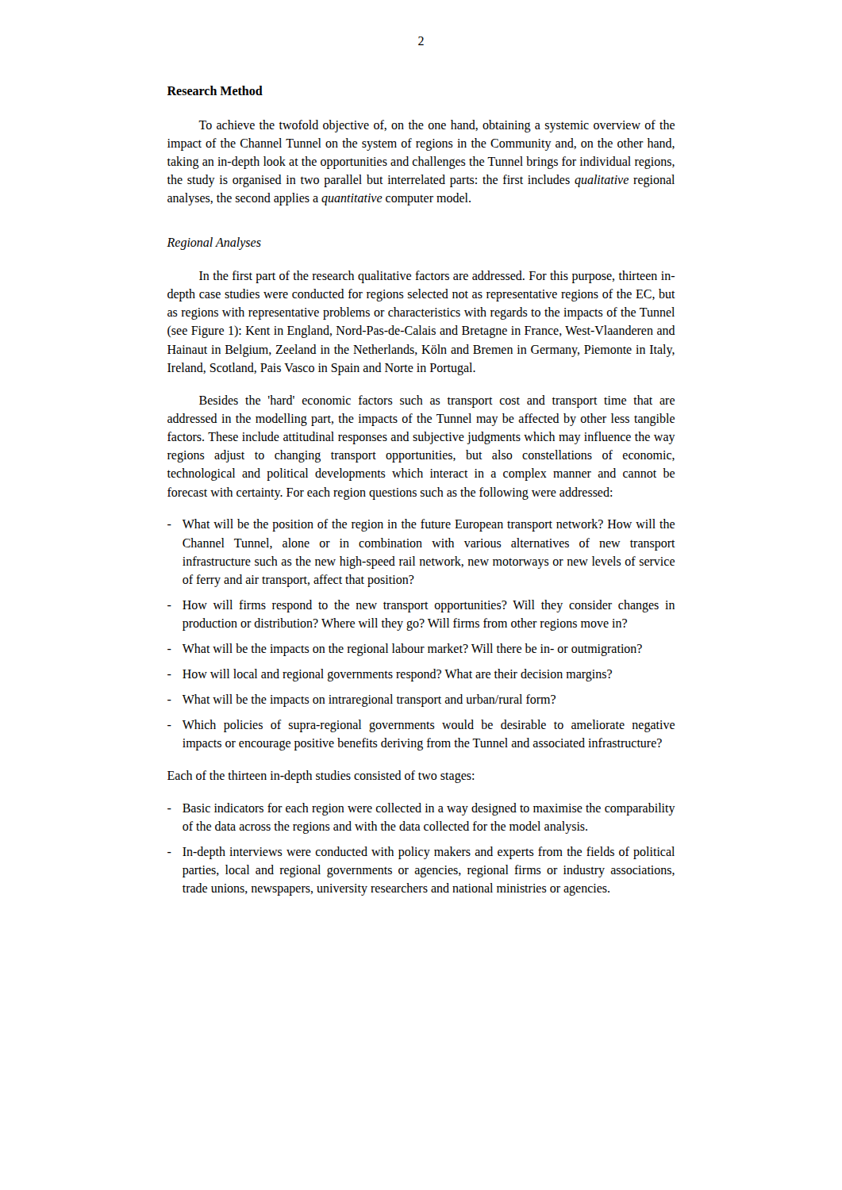2
Research Method
To achieve the twofold objective of, on the one hand, obtaining a systemic overview of the impact of the Channel Tunnel on the system of regions in the Community and, on the other hand, taking an in-depth look at the opportunities and challenges the Tunnel brings for individual regions, the study is organised in two parallel but interrelated parts: the first includes qualitative regional analyses, the second applies a quantitative computer model.
Regional Analyses
In the first part of the research qualitative factors are addressed. For this purpose, thirteen in-depth case studies were conducted for regions selected not as representative regions of the EC, but as regions with representative problems or characteristics with regards to the impacts of the Tunnel (see Figure 1): Kent in England, Nord-Pas-de-Calais and Bretagne in France, West-Vlaanderen and Hainaut in Belgium, Zeeland in the Netherlands, Köln and Bremen in Germany, Piemonte in Italy, Ireland, Scotland, Pais Vasco in Spain and Norte in Portugal.
Besides the 'hard' economic factors such as transport cost and transport time that are addressed in the modelling part, the impacts of the Tunnel may be affected by other less tangible factors. These include attitudinal responses and subjective judgments which may influence the way regions adjust to changing transport opportunities, but also constellations of economic, technological and political developments which interact in a complex manner and cannot be forecast with certainty. For each region questions such as the following were addressed:
What will be the position of the region in the future European transport network? How will the Channel Tunnel, alone or in combination with various alternatives of new transport infrastructure such as the new high-speed rail network, new motorways or new levels of service of ferry and air transport, affect that position?
How will firms respond to the new transport opportunities? Will they consider changes in production or distribution? Where will they go? Will firms from other regions move in?
What will be the impacts on the regional labour market? Will there be in- or outmigration?
How will local and regional governments respond? What are their decision margins?
What will be the impacts on intraregional transport and urban/rural form?
Which policies of supra-regional governments would be desirable to ameliorate negative impacts or encourage positive benefits deriving from the Tunnel and associated infrastructure?
Each of the thirteen in-depth studies consisted of two stages:
Basic indicators for each region were collected in a way designed to maximise the comparability of the data across the regions and with the data collected for the model analysis.
In-depth interviews were conducted with policy makers and experts from the fields of political parties, local and regional governments or agencies, regional firms or industry associations, trade unions, newspapers, university researchers and national ministries or agencies.